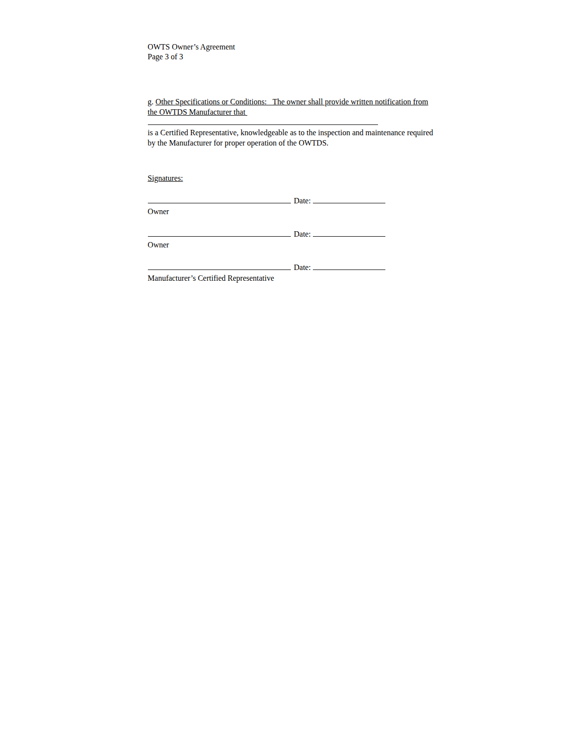OWTS Owner’s Agreement
Page 3 of 3
g. Other Specifications or Conditions: The owner shall provide written notification from the OWTDS Manufacturer that
is a Certified Representative, knowledgeable as to the inspection and maintenance required by the Manufacturer for proper operation of the OWTDS.
Signatures:
Date: Owner
Date: Owner
Date: Manufacturer’s Certified Representative